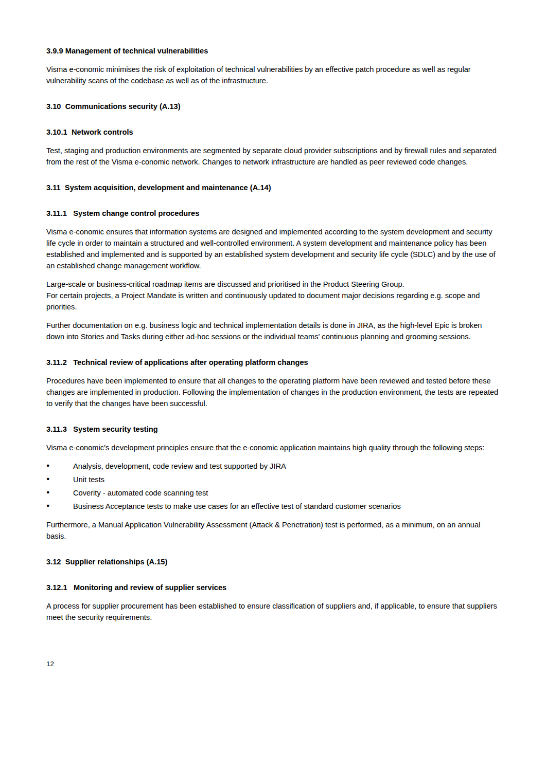3.9.9 Management of technical vulnerabilities
Visma e-conomic minimises the risk of exploitation of technical vulnerabilities by an effective patch procedure as well as regular vulnerability scans of the codebase as well as of the infrastructure.
3.10 Communications security (A.13)
3.10.1 Network controls
Test, staging and production environments are segmented by separate cloud provider subscriptions and by firewall rules and separated from the rest of the Visma e-conomic network. Changes to network infrastructure are handled as peer reviewed code changes.
3.11 System acquisition, development and maintenance (A.14)
3.11.1 System change control procedures
Visma e-conomic ensures that information systems are designed and implemented according to the system development and security life cycle in order to maintain a structured and well-controlled environment. A system development and maintenance policy has been established and implemented and is supported by an established system development and security life cycle (SDLC) and by the use of an established change management workflow.
Large-scale or business-critical roadmap items are discussed and prioritised in the Product Steering Group.
For certain projects, a Project Mandate is written and continuously updated to document major decisions regarding e.g. scope and priorities.
Further documentation on e.g. business logic and technical implementation details is done in JIRA, as the high-level Epic is broken down into Stories and Tasks during either ad-hoc sessions or the individual teams' continuous planning and grooming sessions.
3.11.2 Technical review of applications after operating platform changes
Procedures have been implemented to ensure that all changes to the operating platform have been reviewed and tested before these changes are implemented in production. Following the implementation of changes in the production environment, the tests are repeated to verify that the changes have been successful.
3.11.3 System security testing
Visma e-conomic's development principles ensure that the e-conomic application maintains high quality through the following steps:
Analysis, development, code review and test supported by JIRA
Unit tests
Coverity - automated code scanning test
Business Acceptance tests to make use cases for an effective test of standard customer scenarios
Furthermore, a Manual Application Vulnerability Assessment (Attack & Penetration) test is performed, as a minimum, on an annual basis.
3.12 Supplier relationships (A.15)
3.12.1 Monitoring and review of supplier services
A process for supplier procurement has been established to ensure classification of suppliers and, if applicable, to ensure that suppliers meet the security requirements.
12